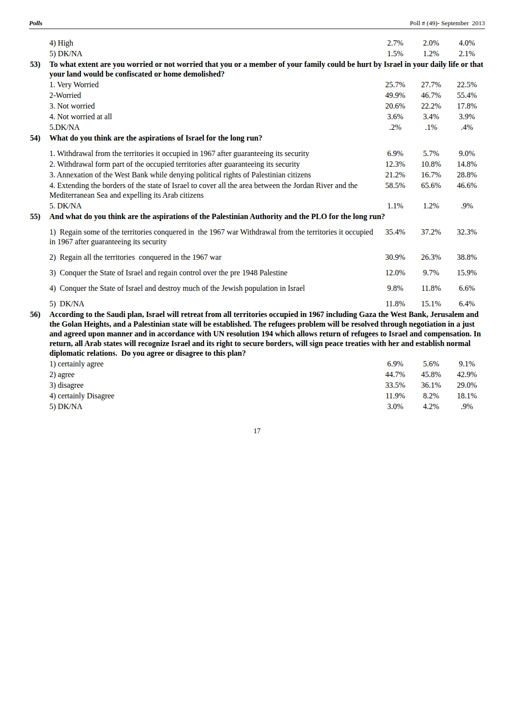Polls
Poll # (49)- September 2013
| | 4) High | 2.7% | 2.0% | 4.0% |
| | 5) DK/NA | 1.5% | 1.2% | 2.1% |
| 53) | To what extent are you worried or not worried that you or a member of your family could be hurt by Israel in your daily life or that your land would be confiscated or home demolished? |
| | 1. Very Worried | 25.7% | 27.7% | 22.5% |
| | 2-Worried | 49.9% | 46.7% | 55.4% |
| | 3. Not worried | 20.6% | 22.2% | 17.8% |
| | 4. Not worried at all | 3.6% | 3.4% | 3.9% |
| | 5.DK/NA | .2% | .1% | .4% |
| 54) | What do you think are the aspirations of Israel for the long run? |
| | 1. Withdrawal from the territories it occupied in 1967 after guaranteeing its security | 6.9% | 5.7% | 9.0% |
| | 2. Withdrawal form part of the occupied territories after guaranteeing its security | 12.3% | 10.8% | 14.8% |
| | 3. Annexation of the West Bank while denying political rights of Palestinian citizens | 21.2% | 16.7% | 28.8% |
| | 4. Extending the borders of the state of Israel to cover all the area between the Jordan River and the Mediterranean Sea and expelling its Arab citizens | 58.5% | 65.6% | 46.6% |
| | 5. DK/NA | 1.1% | 1.2% | .9% |
| 55) | And what do you think are the aspirations of the Palestinian Authority and the PLO for the long run? |
| | 1) Regain some of the territories conquered in the 1967 war Withdrawal from the territories it occupied in 1967 after guaranteeing its security | 35.4% | 37.2% | 32.3% |
| | 2) Regain all the territories conquered in the 1967 war | 30.9% | 26.3% | 38.8% |
| | 3) Conquer the State of Israel and regain control over the pre 1948 Palestine | 12.0% | 9.7% | 15.9% |
| | 4) Conquer the State of Israel and destroy much of the Jewish population in Israel | 9.8% | 11.8% | 6.6% |
| | 5) DK/NA | 11.8% | 15.1% | 6.4% |
| 56) | According to the Saudi plan, Israel will retreat from all territories occupied in 1967 including Gaza the West Bank, Jerusalem and the Golan Heights, and a Palestinian state will be established. The refugees problem will be resolved through negotiation in a just and agreed upon manner and in accordance with UN resolution 194 which allows return of refugees to Israel and compensation. In return, all Arab states will recognize Israel and its right to secure borders, will sign peace treaties with her and establish normal diplomatic relations. Do you agree or disagree to this plan? |
| | 1) certainly agree | 6.9% | 5.6% | 9.1% |
| | 2) agree | 44.7% | 45.8% | 42.9% |
| | 3) disagree | 33.5% | 36.1% | 29.0% |
| | 4) certainly Disagree | 11.9% | 8.2% | 18.1% |
| | 5) DK/NA | 3.0% | 4.2% | .9% |
17